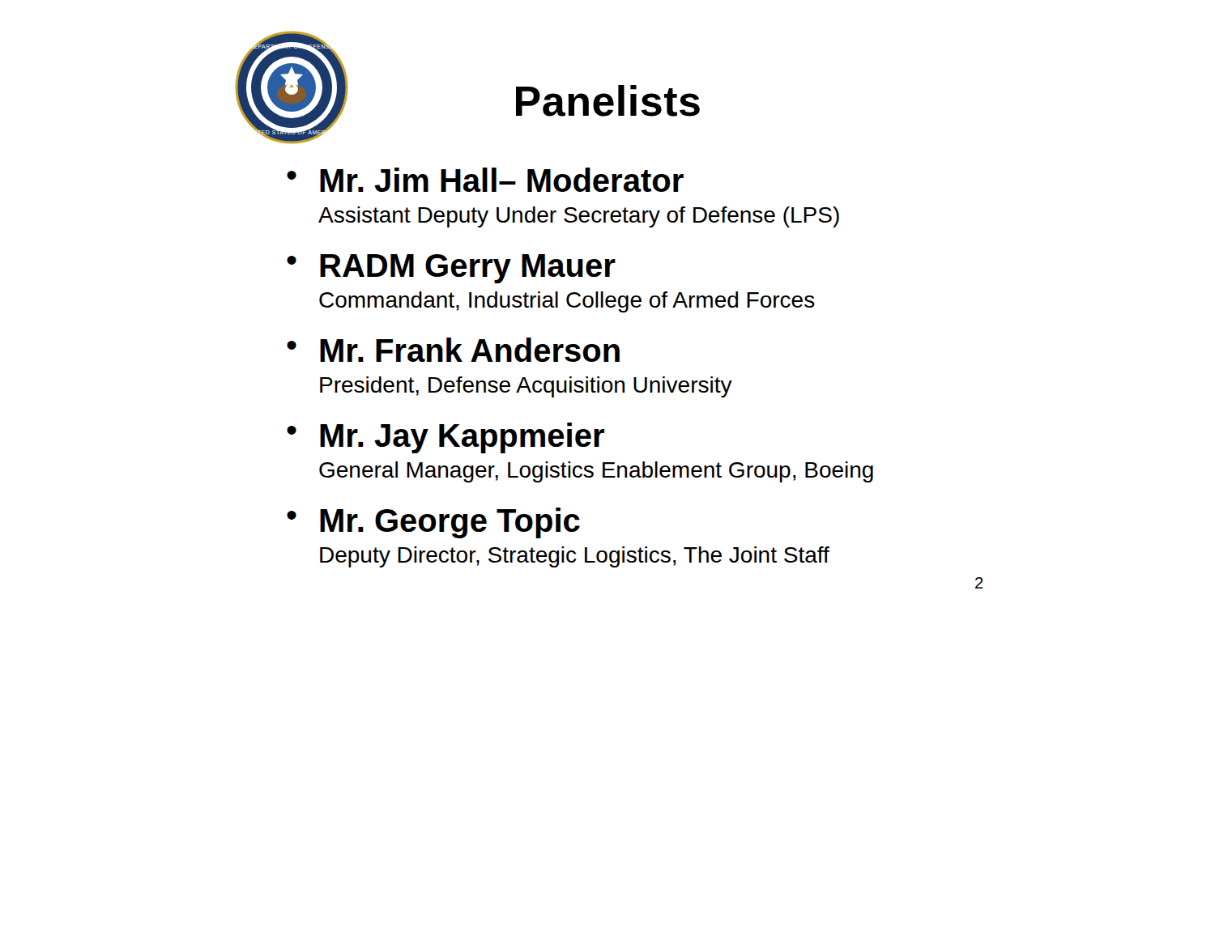DEPARTMENT OF DEFENSE UNITED STATES OF AMERICA
Panelists
Mr. Jim Hall– Moderator
Assistant Deputy Under Secretary of Defense (LPS)
RADM Gerry Mauer
Commandant, Industrial College of Armed Forces
Mr. Frank Anderson
President, Defense Acquisition University
Mr. Jay Kappmeier
General Manager, Logistics Enablement Group, Boeing
Mr. George Topic
Deputy Director, Strategic Logistics, The Joint Staff
2